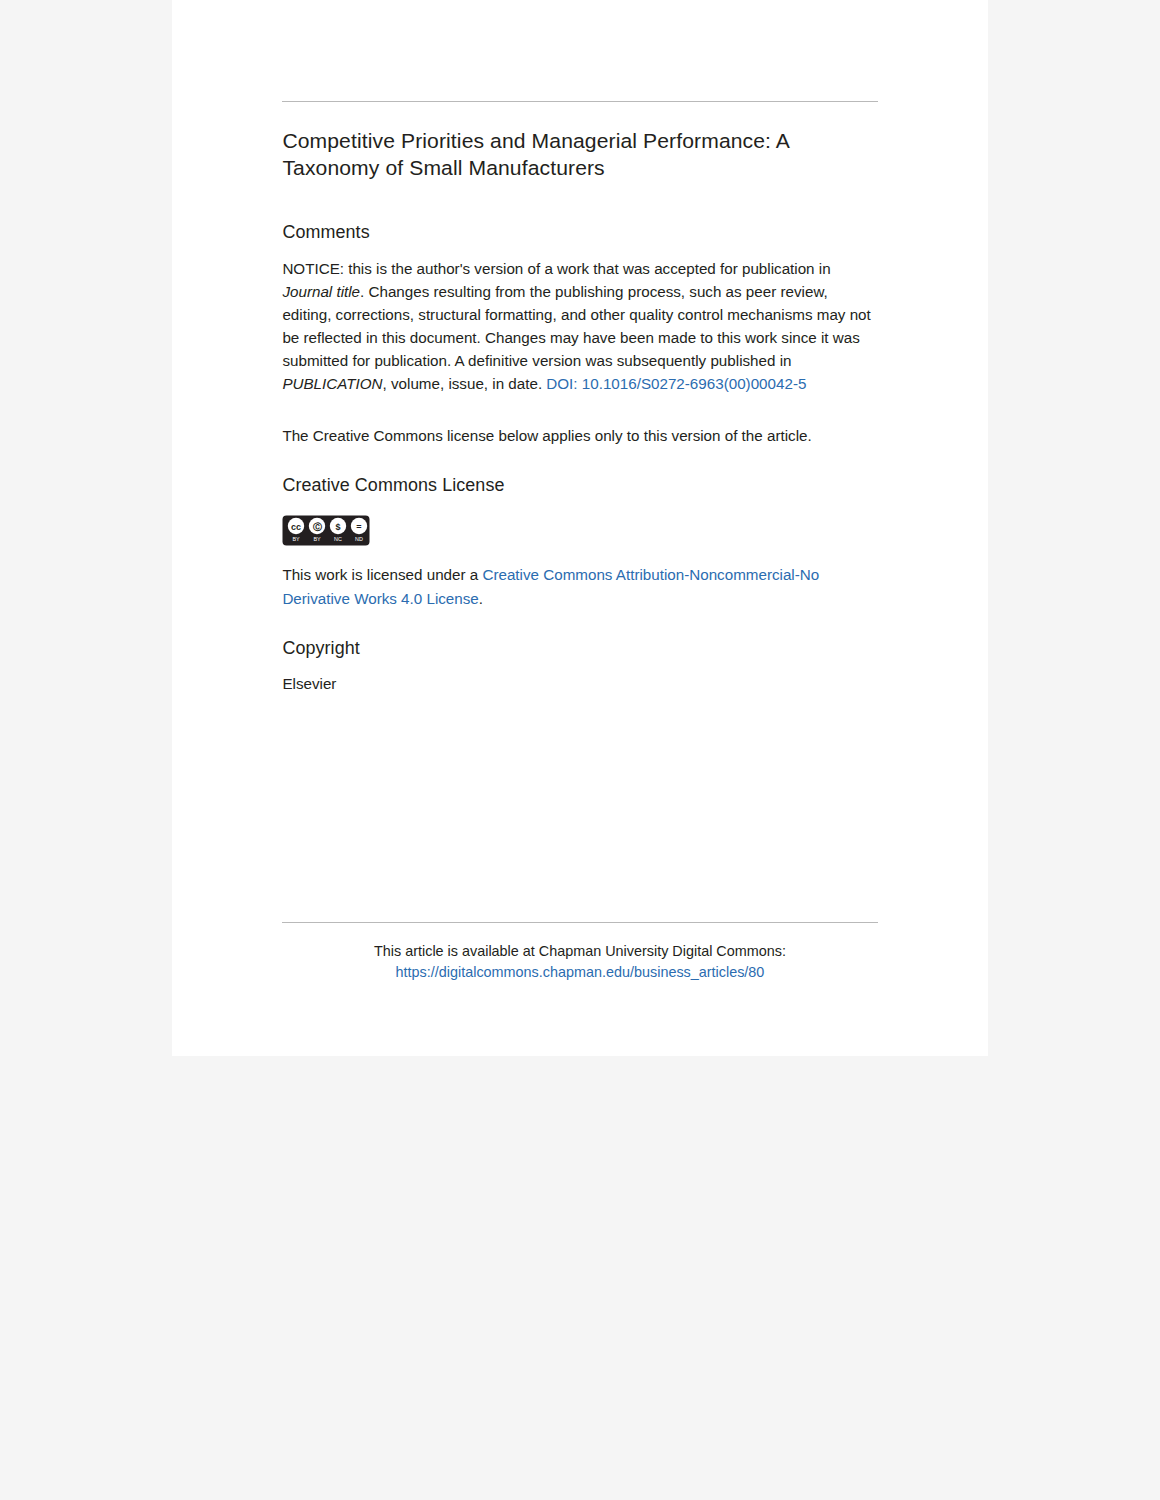Competitive Priorities and Managerial Performance: A Taxonomy of Small Manufacturers
Comments
NOTICE: this is the author's version of a work that was accepted for publication in Journal title. Changes resulting from the publishing process, such as peer review, editing, corrections, structural formatting, and other quality control mechanisms may not be reflected in this document. Changes may have been made to this work since it was submitted for publication. A definitive version was subsequently published in PUBLICATION, volume, issue, in date. DOI: 10.1016/S0272-6963(00)00042-5
The Creative Commons license below applies only to this version of the article.
Creative Commons License
cc Ⓒ $ = BY BY NC ND
This work is licensed under a Creative Commons Attribution-Noncommercial-No Derivative Works 4.0 License.
Copyright
Elsevier
This article is available at Chapman University Digital Commons: https://digitalcommons.chapman.edu/business_articles/80